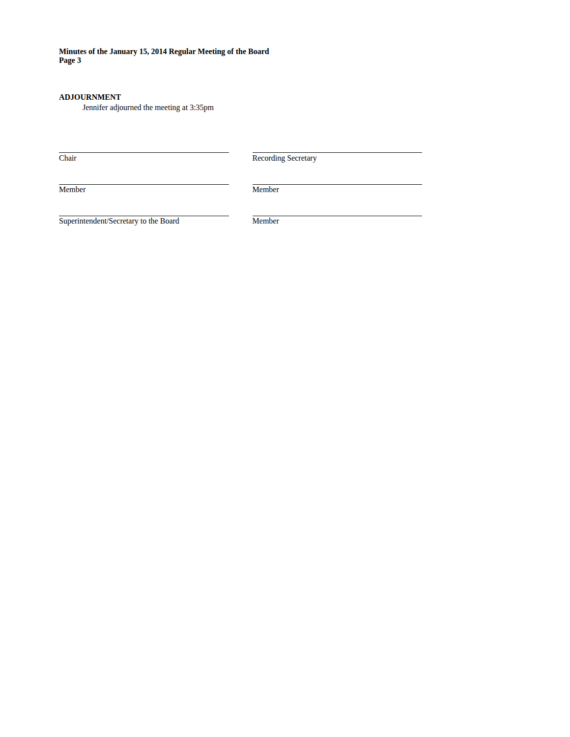Minutes of the January 15, 2014 Regular Meeting of the Board
Page 3
ADJOURNMENT
Jennifer adjourned the meeting at 3:35pm
Chair
Recording Secretary
Member
Member
Superintendent/Secretary to the Board
Member